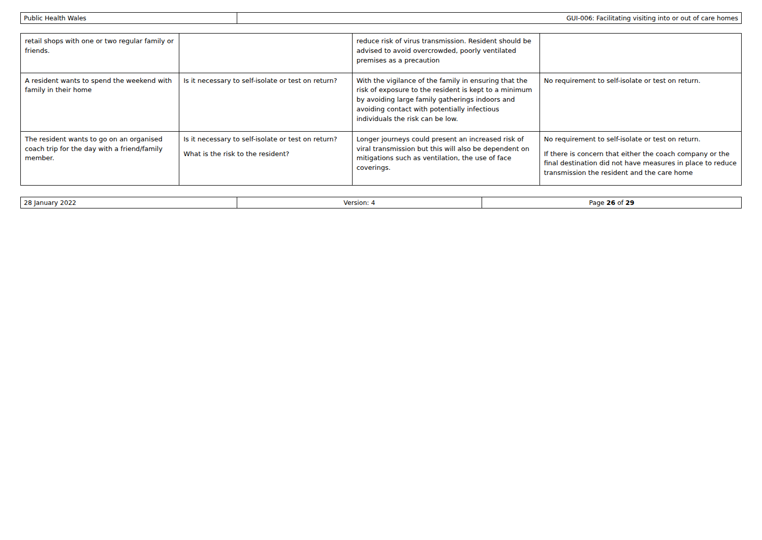| Public Health Wales | GUI-006: Facilitating visiting into or out of care homes |
| retail shops with one or two regular family or friends. | | reduce risk of virus transmission. Resident should be advised to avoid overcrowded, poorly ventilated premises as a precaution | |
| A resident wants to spend the weekend with family in their home | Is it necessary to self-isolate or test on return? | With the vigilance of the family in ensuring that the risk of exposure to the resident is kept to a minimum by avoiding large family gatherings indoors and avoiding contact with potentially infectious individuals the risk can be low. | No requirement to self-isolate or test on return. |
| The resident wants to go on an organised coach trip for the day with a friend/family member. | Is it necessary to self-isolate or test on return? What is the risk to the resident? | Longer journeys could present an increased risk of viral transmission but this will also be dependent on mitigations such as ventilation, the use of face coverings. | No requirement to self-isolate or test on return. If there is concern that either the coach company or the final destination did not have measures in place to reduce transmission the resident and the care home |
| 28 January 2022 | Version: 4 | Page 26 of 29 |